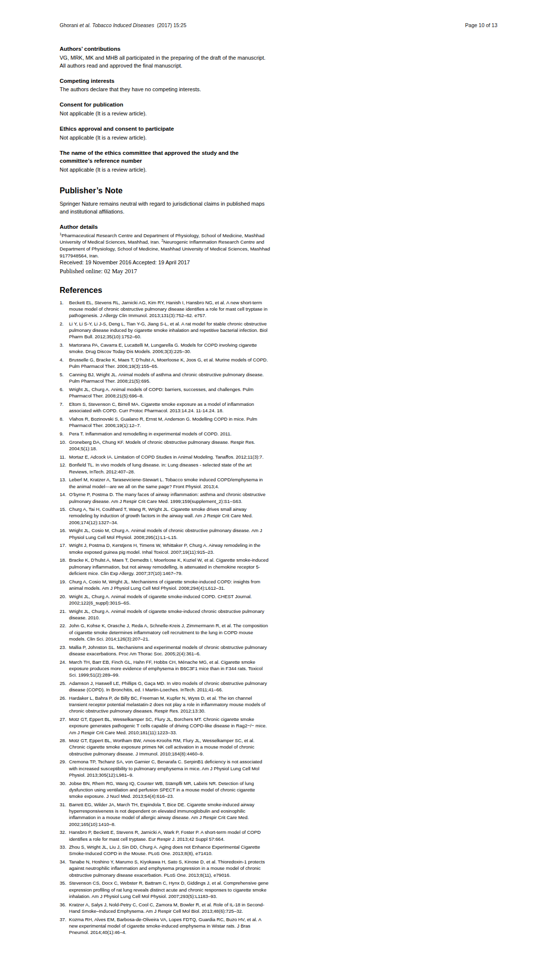Ghorani et al. Tobacco Induced Diseases (2017) 15:25
Page 10 of 13
Authors’ contributions
VG, MRK, MK and MHB all participated in the preparing of the draft of the manuscript. All authors read and approved the final manuscript.
Competing interests
The authors declare that they have no competing interests.
Consent for publication
Not applicable (It is a review article).
Ethics approval and consent to participate
Not applicable (It is a review article).
The name of the ethics committee that approved the study and the committee’s reference number
Not applicable (It is a review article).
Publisher’s Note
Springer Nature remains neutral with regard to jurisdictional claims in published maps and institutional affiliations.
Author details
1Pharmaceutical Research Centre and Department of Physiology, School of Medicine, Mashhad University of Medical Sciences, Mashhad, Iran. 2Neurogenic Inflammation Research Centre and Department of Physiology, School of Medicine, Mashhad University of Medical Sciences, Mashhad 9177948564, Iran.
Received: 19 November 2016 Accepted: 19 April 2017
Published online: 02 May 2017
References
Beckett EL, Stevens RL, Jarnicki AG, Kim RY, Hanish I, Hansbro NG, et al. A new short-term mouse model of chronic obstructive pulmonary disease identifies a role for mast cell tryptase in pathogenesis. J Allergy Clin Immunol. 2013;131(3):752–62. e757.
Li Y, Li S-Y, Li J-S, Deng L, Tian Y-G, Jiang S-L, et al. A rat model for stable chronic obstructive pulmonary disease induced by cigarette smoke inhalation and repetitive bacterial infection. Biol Pharm Bull. 2012;35(10):1752–60.
Martorana PA, Cavarra E, Lucattelli M, Lungarella G. Models for COPD involving cigarette smoke. Drug Discov Today Dis Models. 2006;3(3):225–30.
Brusselle G, Bracke K, Maes T, D’hulst A, Moerloose K, Joos G, et al. Murine models of COPD. Pulm Pharmacol Ther. 2006;19(3):155–65.
Canning BJ, Wright JL. Animal models of asthma and chronic obstructive pulmonary disease. Pulm Pharmacol Ther. 2008;21(5):695.
Wright JL, Churg A. Animal models of COPD: barriers, successes, and challenges. Pulm Pharmacol Ther. 2008;21(5):696–8.
Eltom S, Stevenson C, Birrell MA. Cigarette smoke exposure as a model of inflammation associated with COPD. Curr Protoc Pharmacol. 2013:14.24. 11-14.24. 18.
Vlahos R, Bozinovski S, Gualano R, Ernst M, Anderson G. Modelling COPD in mice. Pulm Pharmacol Ther. 2006;19(1):12–7.
Pera T. Inflammation and remodelling in experimental models of COPD. 2011.
Groneberg DA, Chung KF. Models of chronic obstructive pulmonary disease. Respir Res. 2004;5(1):18.
Mortaz E, Adcock IA. Limitation of COPD Studies in Animal Modeling. Tanaffos. 2012;11(3):7.
Bonfield TL. In vivo models of lung disease. in: Lung diseases - selected state of the art Reviews, InTech. 2012:407–28.
Leberl M, Kratzer A, Taraseviciene-Stewart L. Tobacco smoke induced COPD/emphysema in the animal model—are we all on the same page? Front Physiol. 2013;4.
O’byrne P, Postma D. The many faces of airway inflammation: asthma and chronic obstructive pulmonary disease. Am J Respir Crit Care Med. 1999;159(supplement_2):S1–S63.
Churg A, Tai H, Coulthard T, Wang R, Wright JL. Cigarette smoke drives small airway remodeling by induction of growth factors in the airway wall. Am J Respir Crit Care Med. 2006;174(12):1327–34.
Wright JL, Cosio M, Churg A. Animal models of chronic obstructive pulmonary disease. Am J Physiol Lung Cell Mol Physiol. 2008;295(1):L1–L15.
Wright J, Postma D, Kerstjens H, Timens W, Whittaker P, Churg A. Airway remodeling in the smoke exposed guinea pig model. Inhal Toxicol. 2007;19(11):915–23.
Bracke K, D’hulst A, Maes T, Demedts I, Moerloose K, Kuziel W, et al. Cigarette smoke‐induced pulmonary inflammation, but not airway remodelling, is attenuated in chemokine receptor 5‐deficient mice. Clin Exp Allergy. 2007;37(10):1467–79.
Churg A, Cosio M, Wright JL. Mechanisms of cigarette smoke-induced COPD: insights from animal models. Am J Physiol Lung Cell Mol Physiol. 2008;294(4):L612–31.
Wright JL, Churg A. Animal models of cigarette smoke-induced COPD. CHEST Journal. 2002;122(6_suppl):301S–6S.
Wright JL, Churg A. Animal models of cigarette smoke-induced chronic obstructive pulmonary disease. 2010.
John G, Kohse K, Orasche J, Reda A, Schnelle-Kreis J, Zimmermann R, et al. The composition of cigarette smoke determines inflammatory cell recruitment to the lung in COPD mouse models. Clin Sci. 2014;126(3):207–21.
Mallia P, Johnston SL. Mechanisms and experimental models of chronic obstructive pulmonary disease exacerbations. Proc Am Thorac Soc. 2005;2(4):361–6.
March TH, Barr EB, Finch GL, Hahn FF, Hobbs CH, Ménache MG, et al. Cigarette smoke exposure produces more evidence of emphysema in B6C3F1 mice than in F344 rats. Toxicol Sci. 1999;51(2):289–99.
Adamson J, Haswell LE, Phillips G, Gaça MD. In vitro models of chronic obstructive pulmonary disease (COPD). In Bronchitis, ed. I Martin-Loeches. InTech. 2011;41–66.
Hardaker L, Bahra P, de Billy BC, Freeman M, Kupfer N, Wyss D, et al. The ion channel transient receptor potential melastatin-2 does not play a role in inflammatory mouse models of chronic obstructive pulmonary diseases. Respir Res. 2012;13:30.
Motz GT, Eppert BL, Wesselkamper SC, Flury JL, Borchers MT. Chronic cigarette smoke exposure generates pathogenic T cells capable of driving COPD-like disease in Rag2−/− mice. Am J Respir Crit Care Med. 2010;181(11):1223–33.
Motz GT, Eppert BL, Wortham BW, Amos-Kroohs RM, Flury JL, Wesselkamper SC, et al. Chronic cigarette smoke exposure primes NK cell activation in a mouse model of chronic obstructive pulmonary disease. J Immunol. 2010;184(8):4460–9.
Cremona TP, Tschanz SA, von Garnier C, Benarafa C. SerpinB1 deficiency is not associated with increased susceptibility to pulmonary emphysema in mice. Am J Physiol Lung Cell Mol Physiol. 2013;305(12):L981–9.
Jobse BN, Rhem RG, Wang IQ, Counter WB, Stämpfli MR, Labiris NR. Detection of lung dysfunction using ventilation and perfusion SPECT in a mouse model of chronic cigarette smoke exposure. J Nucl Med. 2013;54(4):616–23.
Barrett EG, Wilder JA, March TH, Espindola T, Bice DE. Cigarette smoke-induced airway hyperresponsiveness is not dependent on elevated immunoglobulin and eosinophilic inflammation in a mouse model of allergic airway disease. Am J Respir Crit Care Med. 2002;165(10):1410–8.
Hansbro P, Beckett E, Stevens R, Jarnicki A, Wark P, Foster P. A short-term model of COPD identifies a role for mast cell tryptase. Eur Respir J. 2013;42 Suppl 57:664.
Zhou S, Wright JL, Liu J, Sin DD, Churg A. Aging does not Enhance Experimental Cigarette Smoke-Induced COPD in the Mouse. PLoS One. 2013;8(8), e71410.
Tanabe N, Hoshino Y, Marumo S, Kiyokawa H, Sato S, Kinose D, et al. Thioredoxin-1 protects against neutrophilic inflammation and emphysema progression in a mouse model of chronic obstructive pulmonary disease exacerbation. PLoS One. 2013;8(11), e79016.
Stevenson CS, Docx C, Webster R, Battram C, Hynx D, Giddings J, et al. Comprehensive gene expression profiling of rat lung reveals distinct acute and chronic responses to cigarette smoke inhalation. Am J Physiol Lung Cell Mol Physiol. 2007;293(5):L1183–93.
Kratzer A, Salys J, Nold-Petry C, Cool C, Zamora M, Bowler R, et al. Role of IL-18 in Second-Hand Smoke–Induced Emphysema. Am J Respir Cell Mol Biol. 2013;48(6):725–32.
Kozma RH, Alves EM, Barbosa-de-Oliveira VA, Lopes FDTQ, Guardia RC, Buzo HV, et al. A new experimental model of cigarette smoke-induced emphysema in Wistar rats. J Bras Pneumol. 2014;40(1):46–4.